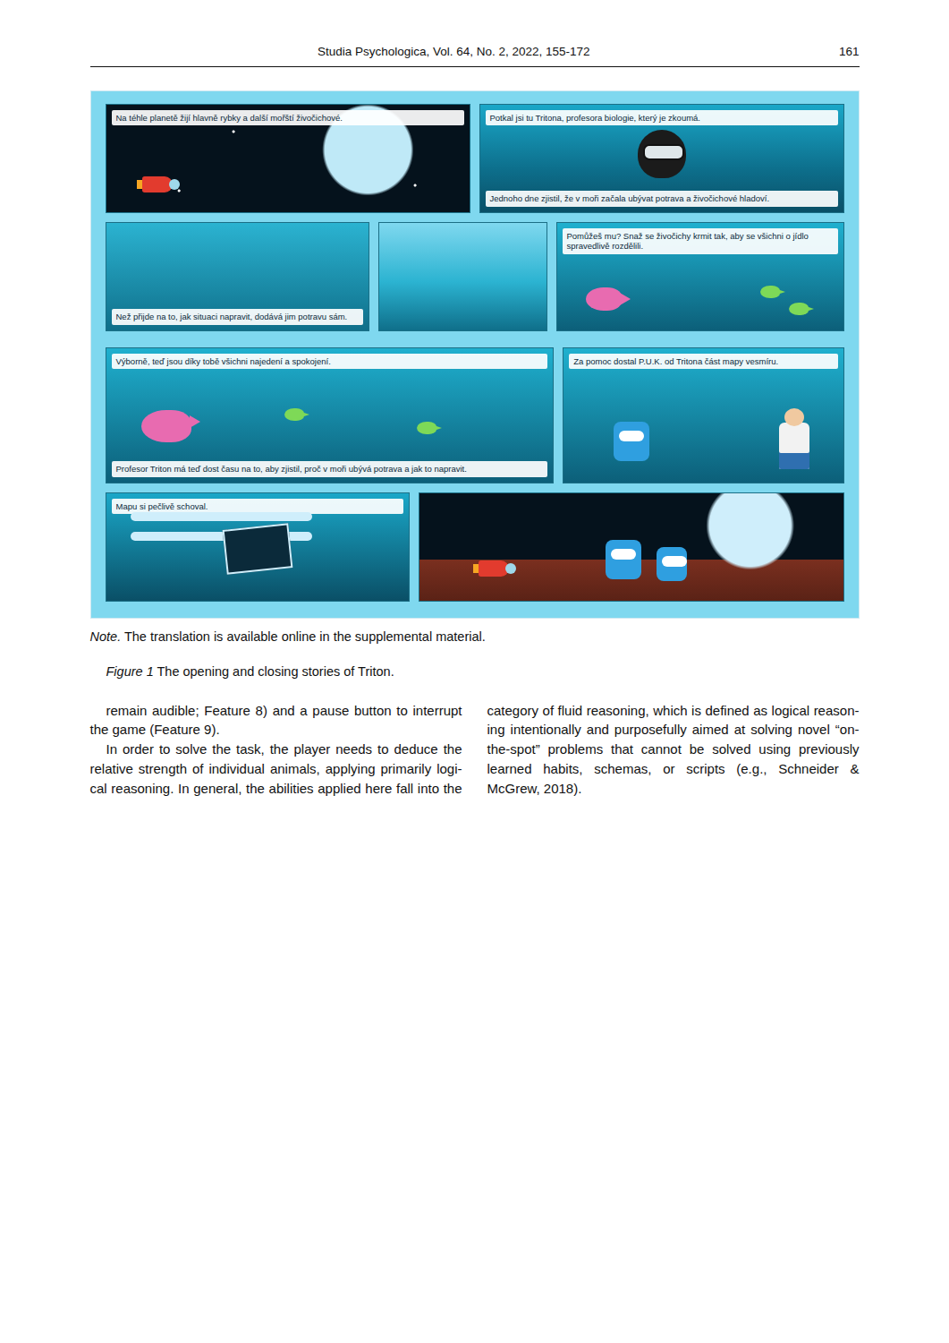Studia Psychologica, Vol. 64, No. 2, 2022, 155-172
161
Na téhle planetě žijí hlavně rybky a další mořští živočichové.
Potkal jsi tu Tritona, profesora biologie, který je zkoumá.
Jednoho dne zjistil, že v moři začala ubývat potrava a živočichové hladoví.
Než přijde na to, jak situaci napravit, dodává jim potravu sám.
Pomůžeš mu? Snaž se živočichy krmit tak, aby se všichni o jídlo spravedlivě rozdělili.
Výborně, teď jsou díky tobě všichni najedení a spokojení.
Profesor Triton má teď dost času na to, aby zjistil, proč v moři ubývá potrava a jak to napravit.
Za pomoc dostal P.U.K. od Tritona část mapy vesmíru.
Mapu si pečlivě schoval.
Note. The translation is available online in the supplemental material.
Figure 1 The opening and closing stories of Triton.
remain audible; Feature 8) and a pause button to interrupt the game (Feature 9).
In order to solve the task, the player needs to deduce the relative strength of individual animals, applying primarily logical reasoning. In general, the abilities applied here fall into the category of fluid reasoning, which is defined as logical reasoning intentionally and purposefully aimed at solving novel “on-the-spot” problems that cannot be solved using previously learned habits, schemas, or scripts (e.g., Schneider & McGrew, 2018).